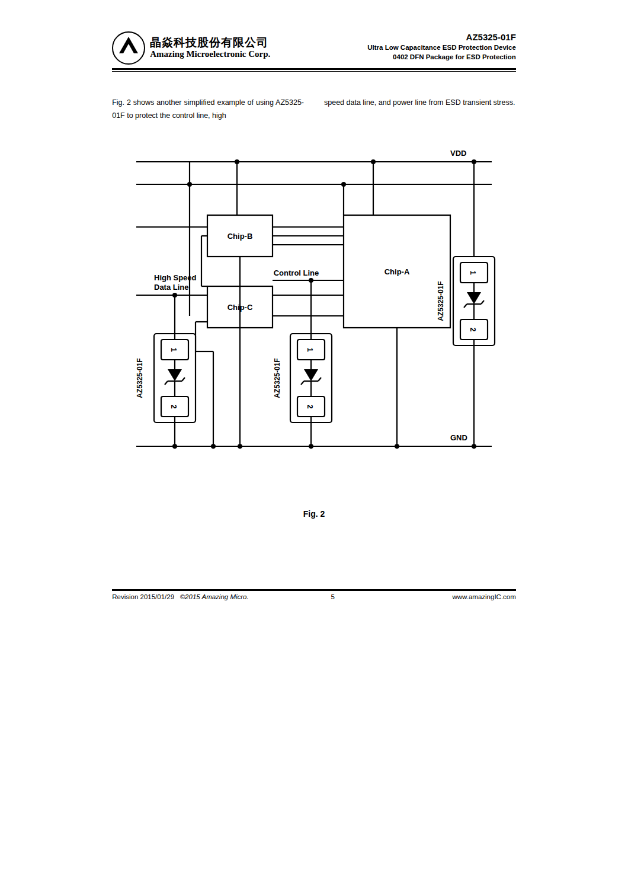晶焱科技股份有限公司
Amazing Microelectronic Corp.
AZ5325-01F
Ultra Low Capacitance ESD Protection Device
0402 DFN Package for ESD Protection
Fig. 2 shows another simplified example of using AZ5325-01F to protect the control line, high
speed data line, and power line from ESD transient stress.
VDD Chip-B Chip-C Chip-A Control Line High Speed Data Line 1 2 AZ5325-01F 1 2 AZ5325-01F 1 2 AZ5325-01F GND
Fig. 2
Revision 2015/01/29 ©2015 Amazing Micro.
5
www.amazingIC.com